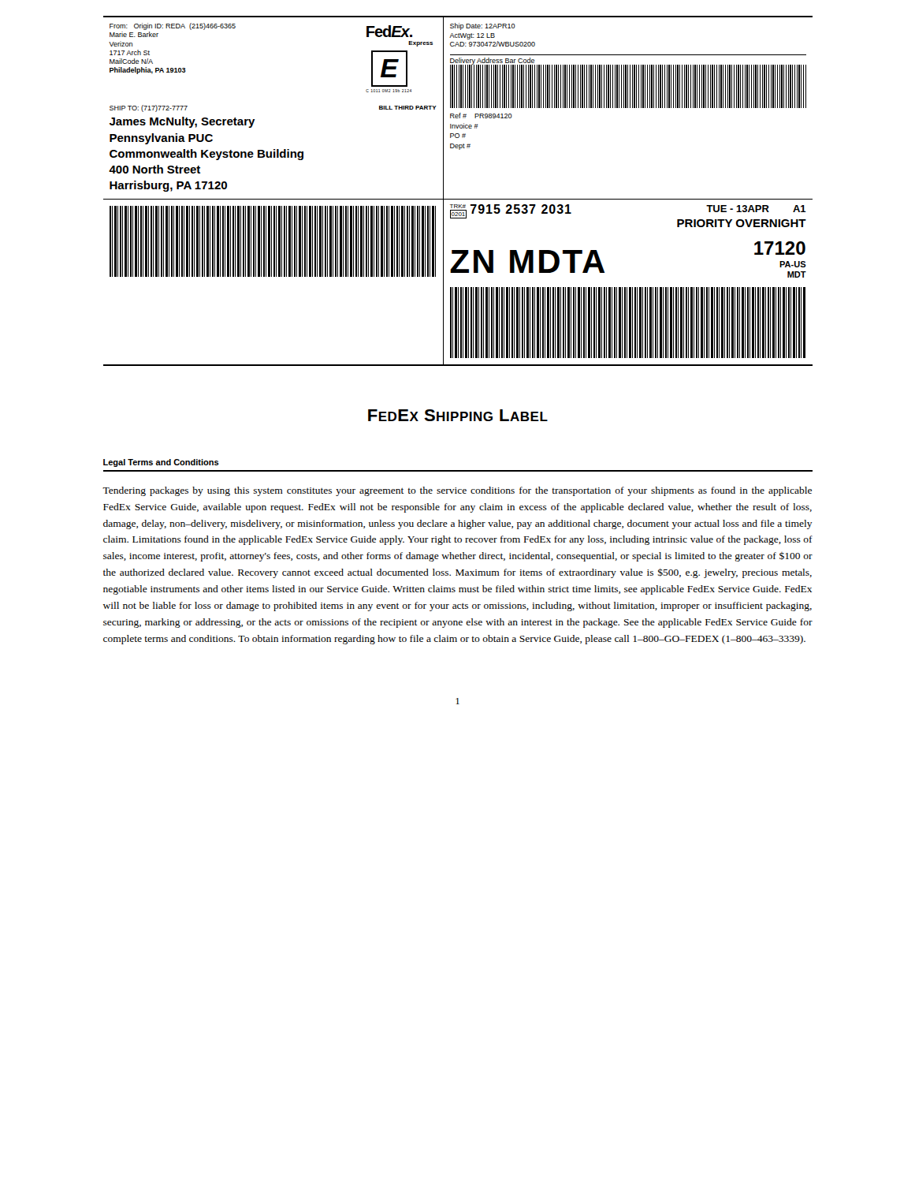From: Origin ID: REDA (215)466-6365
Marie E. Barker
Verizon
1717 Arch St
MailCode N/A
Philadelphia, PA 19103
FedEx.
Express
E
C 1011 0M2 19b 2124
SHIP TO: (717)772-7777 BILL THIRD PARTY
James McNulty, Secretary
Pennsylvania PUC
Commonwealth Keystone Building
400 North Street
Harrisburg, PA 17120
Ship Date: 12APR10
ActWgt: 12 LB
CAD: 9730472/WBUS0200
Delivery Address Bar Code
Ref # PR9894120
Invoice #
PO #
Dept #
TRK#
0201
7915 2537 2031
TUE - 13APR A1
PRIORITY OVERNIGHT
ZN MDTA
17120
PA-US
MDT
FEDEX SHIPPING LABEL
Legal Terms and Conditions
Tendering packages by using this system constitutes your agreement to the service conditions for the transportation of your shipments as found in the applicable FedEx Service Guide, available upon request. FedEx will not be responsible for any claim in excess of the applicable declared value, whether the result of loss, damage, delay, non–delivery, misdelivery, or misinformation, unless you declare a higher value, pay an additional charge, document your actual loss and file a timely claim. Limitations found in the applicable FedEx Service Guide apply. Your right to recover from FedEx for any loss, including intrinsic value of the package, loss of sales, income interest, profit, attorney's fees, costs, and other forms of damage whether direct, incidental, consequential, or special is limited to the greater of $100 or the authorized declared value. Recovery cannot exceed actual documented loss. Maximum for items of extraordinary value is $500, e.g. jewelry, precious metals, negotiable instruments and other items listed in our Service Guide. Written claims must be filed within strict time limits, see applicable FedEx Service Guide. FedEx will not be liable for loss or damage to prohibited items in any event or for your acts or omissions, including, without limitation, improper or insufficient packaging, securing, marking or addressing, or the acts or omissions of the recipient or anyone else with an interest in the package. See the applicable FedEx Service Guide for complete terms and conditions. To obtain information regarding how to file a claim or to obtain a Service Guide, please call 1–800–GO–FEDEX (1–800–463–3339).
1